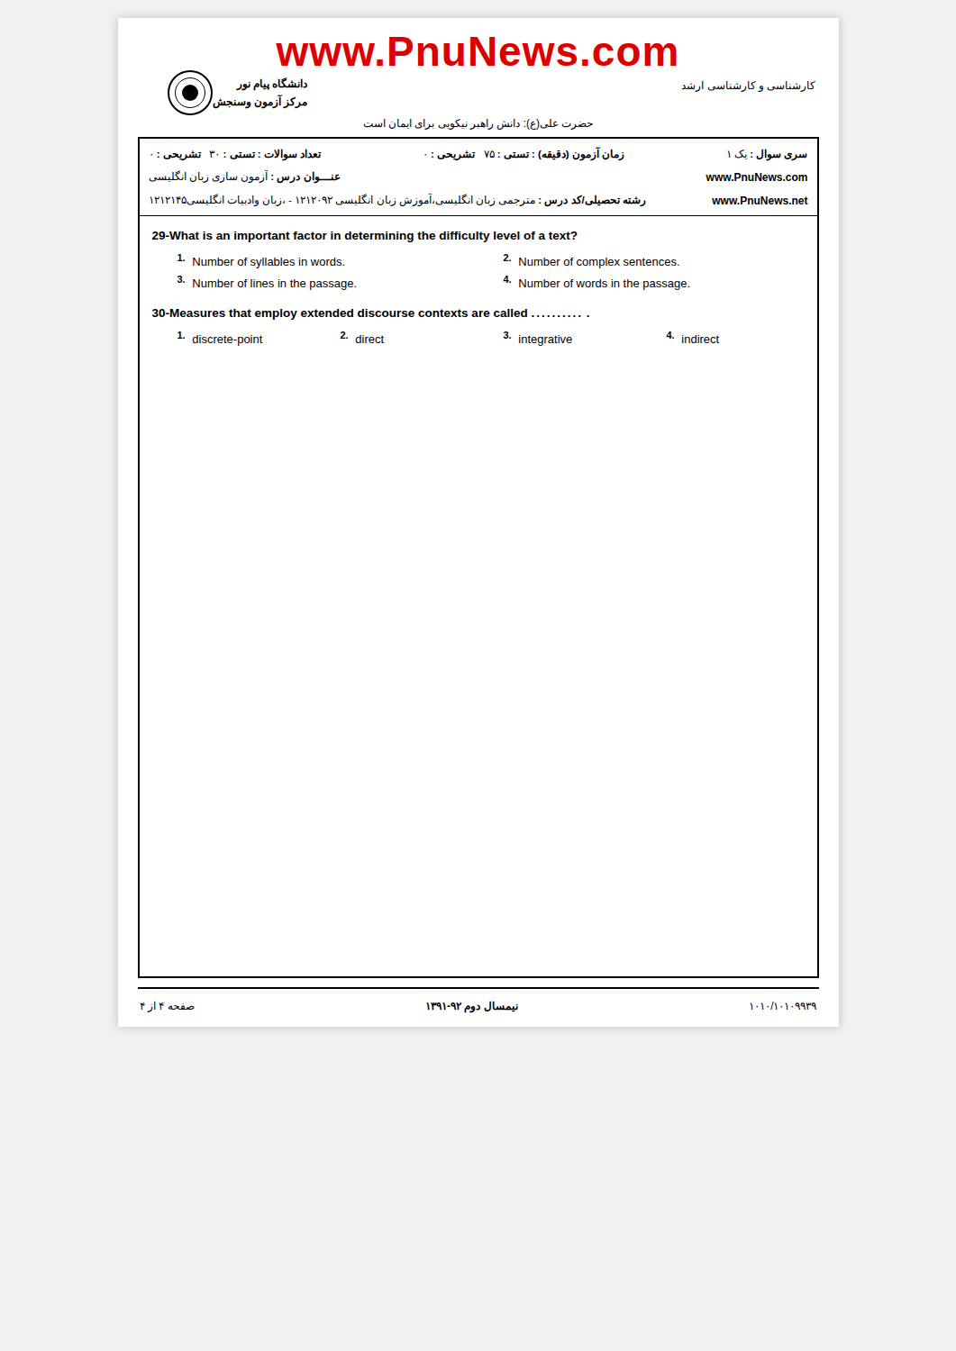www. PnuNews. com
کارشناسی و کارشناسی ارشد
دانشگاه پیام نور
مرکز آزمون وسنجش
حضرت علی(ع): دانش راهبر نیکویی برای ایمان است
سری سوال : یک ۱
زمان آزمون (دقیقه) : تستی : ۷۵ تشریحی : ۰
تعداد سوالات : تستی : ۳۰ تشریحی : ۰
www.PnuNews.com
عنـــوان درس : آزمون سازی زبان انگلیسی
www.PnuNews.net
رشته تحصیلی/کد درس : مترجمی زبان انگلیسی،آموزش زبان انگلیسی ۱۲۱۲۰۹۲ - ،زبان وادبیات انگلیسی۱۲۱۲۱۴۵
29-What is an important factor in determining the difficulty level of a text?
1. Number of syllables in words.
2. Number of complex sentences.
3. Number of lines in the passage.
4. Number of words in the passage.
30-Measures that employ extended discourse contexts are called .......... .
1. discrete-point
2. direct
3. integrative
4. indirect
۱۰۱۰/۱۰۱۰۹۹۳۹
نیمسال دوم ۹۲-۱۳۹۱
صفحه ۴ از ۴